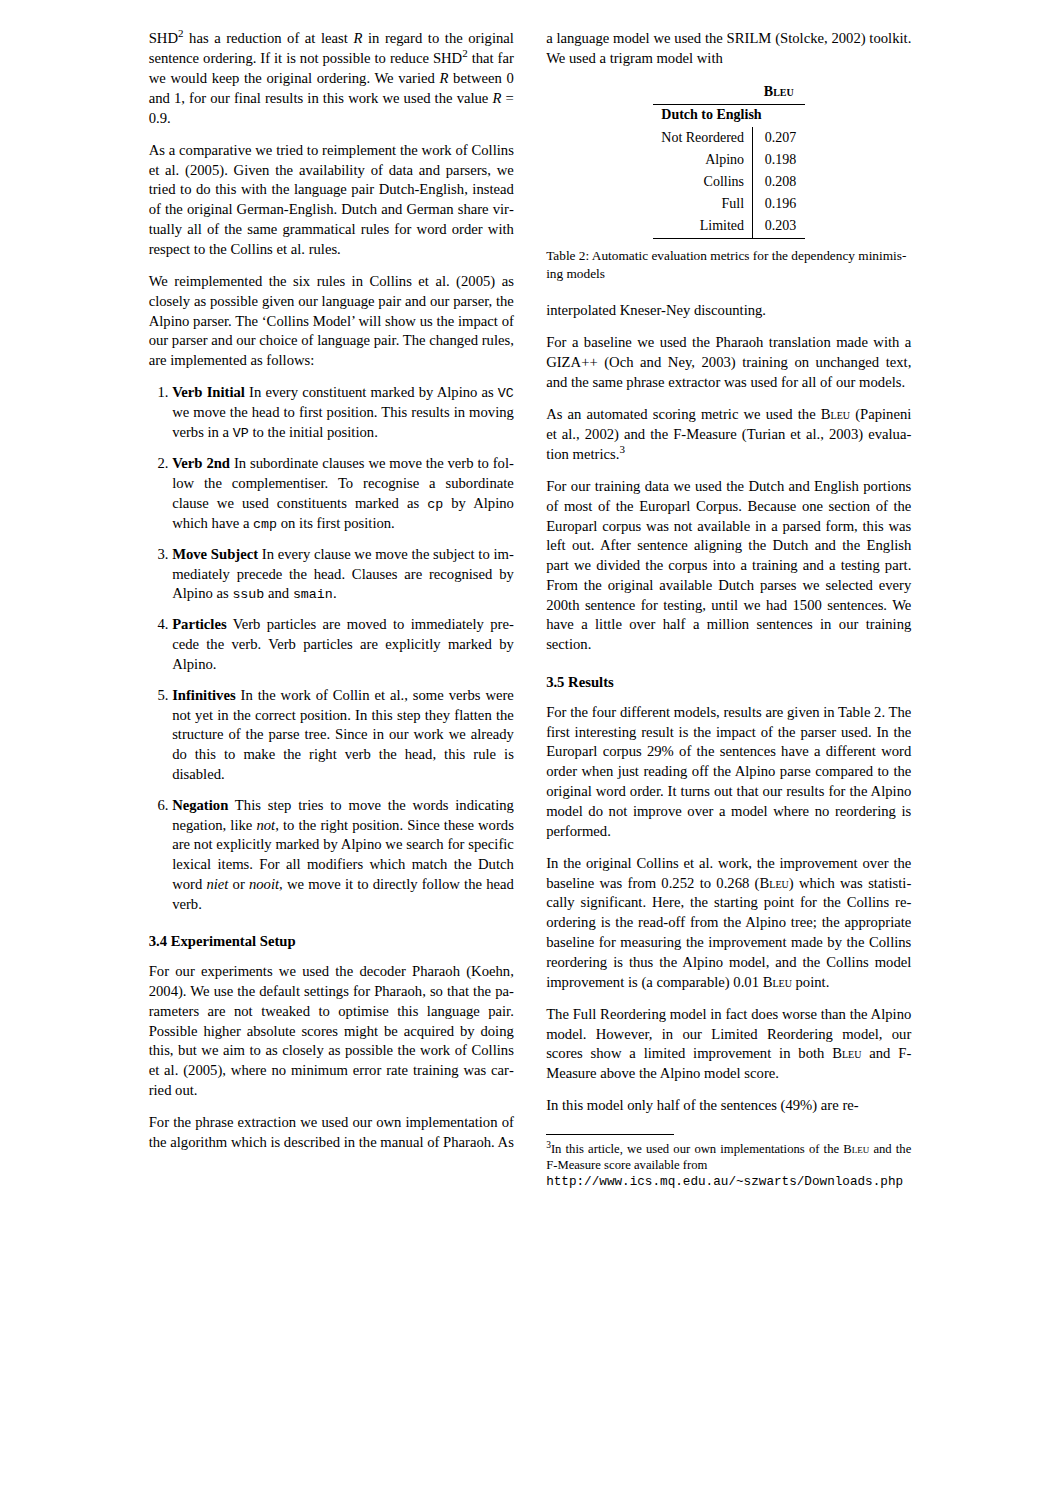SHD2 has a reduction of at least R in regard to the original sentence ordering. If it is not possible to reduce SHD2 that far we would keep the original ordering. We varied R between 0 and 1, for our final results in this work we used the value R = 0.9.
As a comparative we tried to reimplement the work of Collins et al. (2005). Given the availability of data and parsers, we tried to do this with the language pair Dutch-English, instead of the original German-English. Dutch and German share virtually all of the same grammatical rules for word order with respect to the Collins et al. rules.
We reimplemented the six rules in Collins et al. (2005) as closely as possible given our language pair and our parser, the Alpino parser. The ‘Collins Model’ will show us the impact of our parser and our choice of language pair. The changed rules, are implemented as follows:
Verb Initial In every constituent marked by Alpino as VC we move the head to first position. This results in moving verbs in a VP to the initial position.
Verb 2nd In subordinate clauses we move the verb to follow the complementiser. To recognise a subordinate clause we used constituents marked as cp by Alpino which have a cmp on its first position.
Move Subject In every clause we move the subject to immediately precede the head. Clauses are recognised by Alpino as ssub and smain.
Particles Verb particles are moved to immediately precede the verb. Verb particles are explicitly marked by Alpino.
Infinitives In the work of Collin et al., some verbs were not yet in the correct position. In this step they flatten the structure of the parse tree. Since in our work we already do this to make the right verb the head, this rule is disabled.
Negation This step tries to move the words indicating negation, like not, to the right position. Since these words are not explicitly marked by Alpino we search for specific lexical items. For all modifiers which match the Dutch word niet or nooit, we move it to directly follow the head verb.
3.4 Experimental Setup
For our experiments we used the decoder Pharaoh (Koehn, 2004). We use the default settings for Pharaoh, so that the parameters are not tweaked to optimise this language pair. Possible higher absolute scores might be acquired by doing this, but we aim to as closely as possible the work of Collins et al. (2005), where no minimum error rate training was carried out.
For the phrase extraction we used our own implementation of the algorithm which is described in the manual of Pharaoh. As a language model we used the SRILM (Stolcke, 2002) toolkit. We used a trigram model with
| | Bleu |
| --- | --- |
| Dutch to English |
| Not Reordered | 0.207 |
| Alpino | 0.198 |
| Collins | 0.208 |
| Full | 0.196 |
| Limited | 0.203 |
Table 2: Automatic evaluation metrics for the dependency minimising models
interpolated Kneser-Ney discounting.
For a baseline we used the Pharaoh translation made with a GIZA++ (Och and Ney, 2003) training on unchanged text, and the same phrase extractor was used for all of our models.
As an automated scoring metric we used the Bleu (Papineni et al., 2002) and the F-Measure (Turian et al., 2003) evaluation metrics.3
For our training data we used the Dutch and English portions of most of the Europarl Corpus. Because one section of the Europarl corpus was not available in a parsed form, this was left out. After sentence aligning the Dutch and the English part we divided the corpus into a training and a testing part. From the original available Dutch parses we selected every 200th sentence for testing, until we had 1500 sentences. We have a little over half a million sentences in our training section.
3.5 Results
For the four different models, results are given in Table 2. The first interesting result is the impact of the parser used. In the Europarl corpus 29% of the sentences have a different word order when just reading off the Alpino parse compared to the original word order. It turns out that our results for the Alpino model do not improve over a model where no reordering is performed.
In the original Collins et al. work, the improvement over the baseline was from 0.252 to 0.268 (Bleu) which was statistically significant. Here, the starting point for the Collins reordering is the read-off from the Alpino tree; the appropriate baseline for measuring the improvement made by the Collins reordering is thus the Alpino model, and the Collins model improvement is (a comparable) 0.01 Bleu point.
The Full Reordering model in fact does worse than the Alpino model. However, in our Limited Reordering model, our scores show a limited improvement in both Bleu and F-Measure above the Alpino model score.
In this model only half of the sentences (49%) are re-
3In this article, we used our own implementations of the Bleu and the F-Measure score available from
http://www.ics.mq.edu.au/~szwarts/Downloads.php